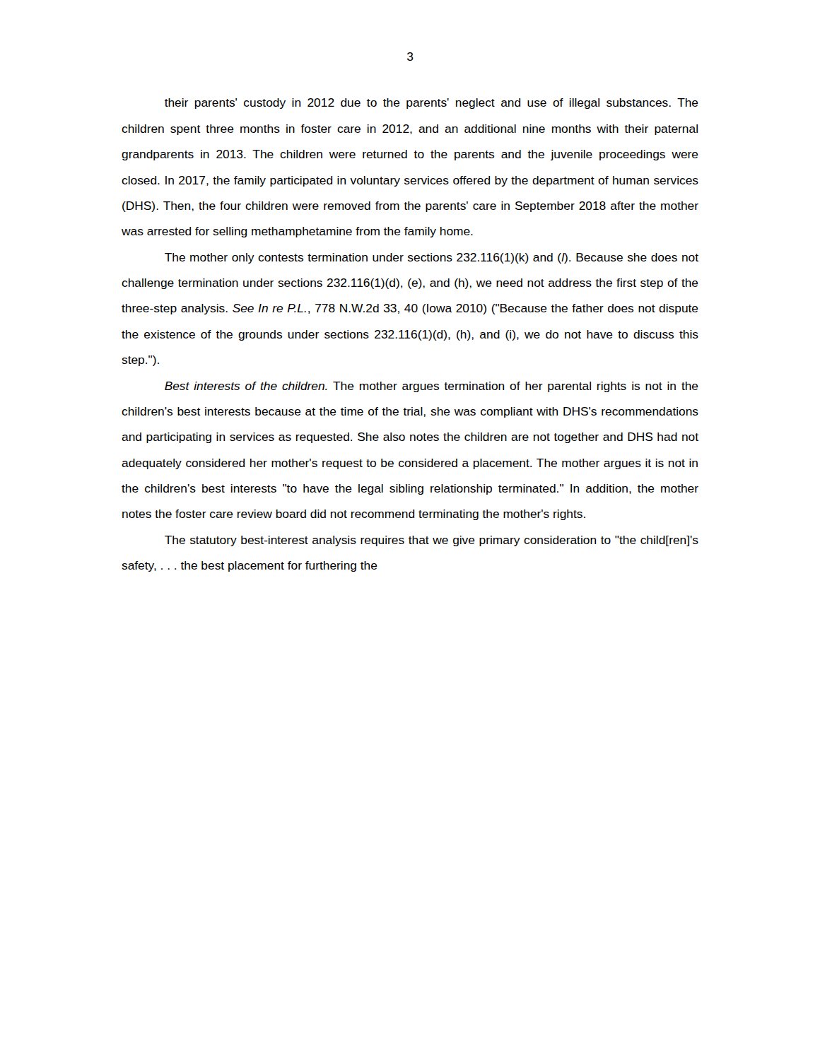3
their parents' custody in 2012 due to the parents' neglect and use of illegal substances. The children spent three months in foster care in 2012, and an additional nine months with their paternal grandparents in 2013. The children were returned to the parents and the juvenile proceedings were closed. In 2017, the family participated in voluntary services offered by the department of human services (DHS). Then, the four children were removed from the parents' care in September 2018 after the mother was arrested for selling methamphetamine from the family home.
The mother only contests termination under sections 232.116(1)(k) and (l). Because she does not challenge termination under sections 232.116(1)(d), (e), and (h), we need not address the first step of the three-step analysis. See In re P.L., 778 N.W.2d 33, 40 (Iowa 2010) ("Because the father does not dispute the existence of the grounds under sections 232.116(1)(d), (h), and (i), we do not have to discuss this step.").
Best interests of the children. The mother argues termination of her parental rights is not in the children's best interests because at the time of the trial, she was compliant with DHS's recommendations and participating in services as requested. She also notes the children are not together and DHS had not adequately considered her mother's request to be considered a placement. The mother argues it is not in the children's best interests "to have the legal sibling relationship terminated." In addition, the mother notes the foster care review board did not recommend terminating the mother's rights.
The statutory best-interest analysis requires that we give primary consideration to "the child[ren]'s safety, . . . the best placement for furthering the